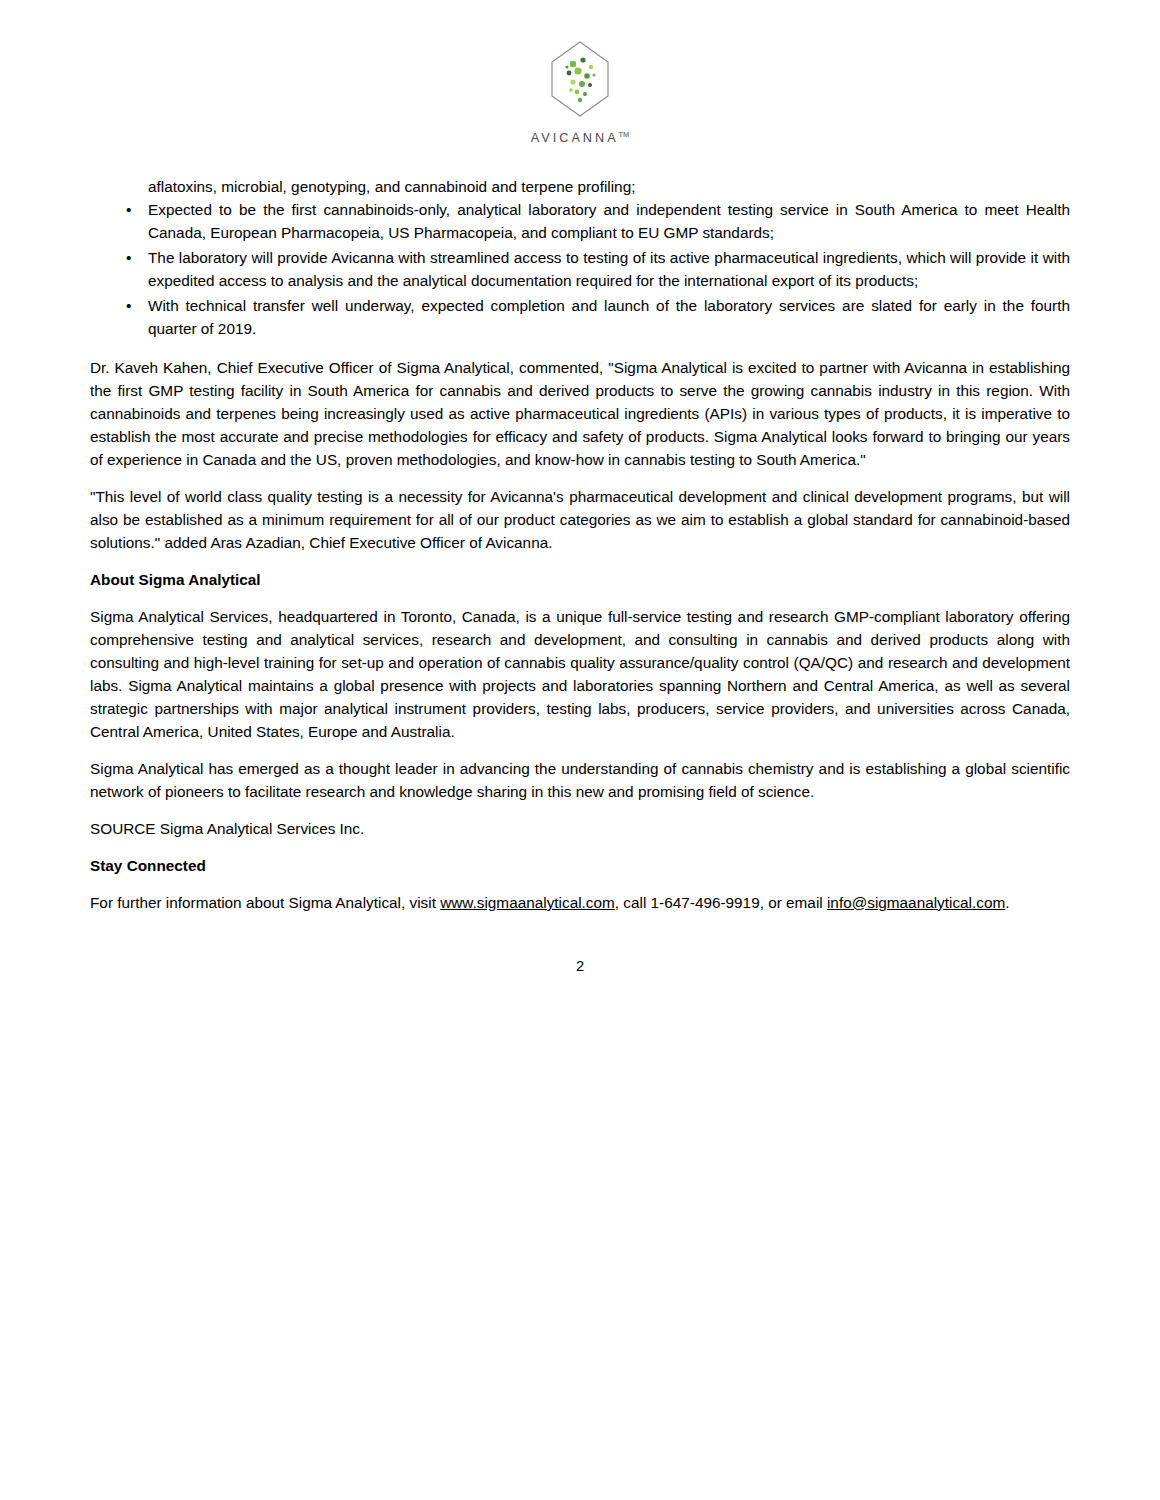AVICANNATM
aflatoxins, microbial, genotyping, and cannabinoid and terpene profiling;
Expected to be the first cannabinoids-only, analytical laboratory and independent testing service in South America to meet Health Canada, European Pharmacopeia, US Pharmacopeia, and compliant to EU GMP standards;
The laboratory will provide Avicanna with streamlined access to testing of its active pharmaceutical ingredients, which will provide it with expedited access to analysis and the analytical documentation required for the international export of its products;
With technical transfer well underway, expected completion and launch of the laboratory services are slated for early in the fourth quarter of 2019.
Dr. Kaveh Kahen, Chief Executive Officer of Sigma Analytical, commented, "Sigma Analytical is excited to partner with Avicanna in establishing the first GMP testing facility in South America for cannabis and derived products to serve the growing cannabis industry in this region. With cannabinoids and terpenes being increasingly used as active pharmaceutical ingredients (APIs) in various types of products, it is imperative to establish the most accurate and precise methodologies for efficacy and safety of products. Sigma Analytical looks forward to bringing our years of experience in Canada and the US, proven methodologies, and know-how in cannabis testing to South America."
"This level of world class quality testing is a necessity for Avicanna's pharmaceutical development and clinical development programs, but will also be established as a minimum requirement for all of our product categories as we aim to establish a global standard for cannabinoid-based solutions." added Aras Azadian, Chief Executive Officer of Avicanna.
About Sigma Analytical
Sigma Analytical Services, headquartered in Toronto, Canada, is a unique full-service testing and research GMP-compliant laboratory offering comprehensive testing and analytical services, research and development, and consulting in cannabis and derived products along with consulting and high-level training for set-up and operation of cannabis quality assurance/quality control (QA/QC) and research and development labs. Sigma Analytical maintains a global presence with projects and laboratories spanning Northern and Central America, as well as several strategic partnerships with major analytical instrument providers, testing labs, producers, service providers, and universities across Canada, Central America, United States, Europe and Australia.
Sigma Analytical has emerged as a thought leader in advancing the understanding of cannabis chemistry and is establishing a global scientific network of pioneers to facilitate research and knowledge sharing in this new and promising field of science.
SOURCE Sigma Analytical Services Inc.
Stay Connected
For further information about Sigma Analytical, visit www.sigmaanalytical.com, call 1-647-496-9919, or email info@sigmaanalytical.com.
2